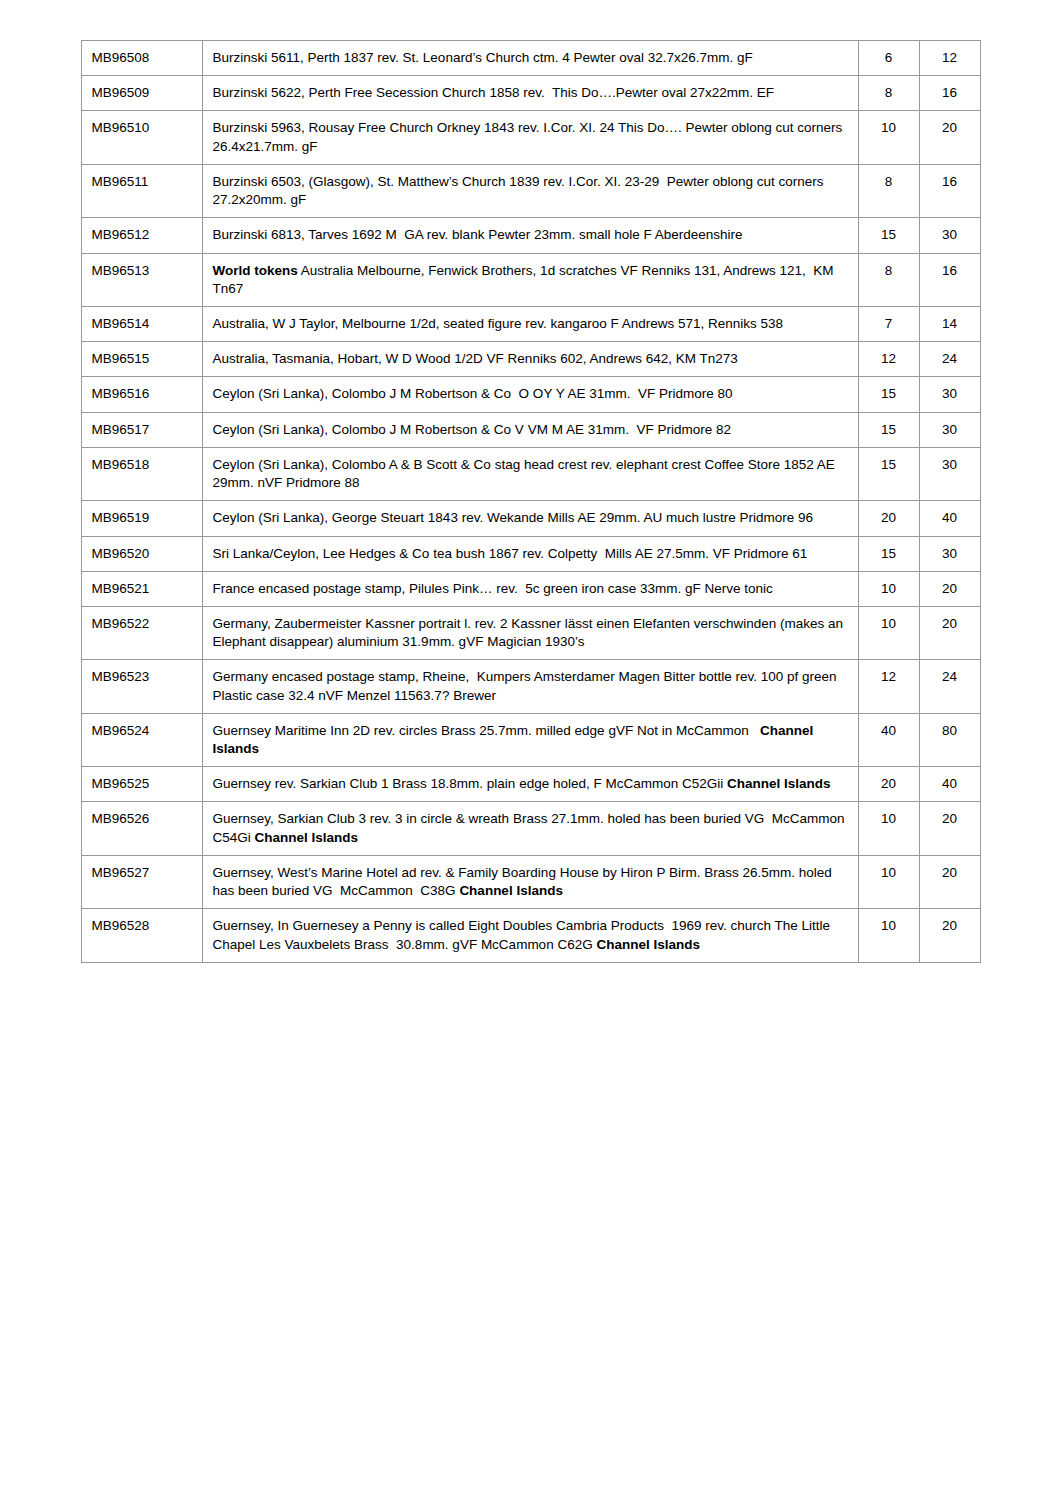| MB96508 | Burzinski 5611, Perth 1837 rev. St. Leonard’s Church ctm. 4 Pewter oval 32.7x26.7mm. gF | 6 | 12 |
| MB96509 | Burzinski 5622, Perth Free Secession Church 1858 rev. This Do….Pewter oval 27x22mm. EF | 8 | 16 |
| MB96510 | Burzinski 5963, Rousay Free Church Orkney 1843 rev. I.Cor. XI. 24 This Do…. Pewter oblong cut corners 26.4x21.7mm. gF | 10 | 20 |
| MB96511 | Burzinski 6503, (Glasgow), St. Matthew’s Church 1839 rev. I.Cor. XI. 23-29 Pewter oblong cut corners 27.2x20mm. gF | 8 | 16 |
| MB96512 | Burzinski 6813, Tarves 1692 M GA rev. blank Pewter 23mm. small hole F Aberdeenshire | 15 | 30 |
| MB96513 | World tokens Australia Melbourne, Fenwick Brothers, 1d scratches VF Renniks 131, Andrews 121, KM Tn67 | 8 | 16 |
| MB96514 | Australia, W J Taylor, Melbourne 1/2d, seated figure rev. kangaroo F Andrews 571, Renniks 538 | 7 | 14 |
| MB96515 | Australia, Tasmania, Hobart, W D Wood 1/2D VF Renniks 602, Andrews 642, KM Tn273 | 12 | 24 |
| MB96516 | Ceylon (Sri Lanka), Colombo J M Robertson & Co O OY Y AE 31mm. VF Pridmore 80 | 15 | 30 |
| MB96517 | Ceylon (Sri Lanka), Colombo J M Robertson & Co V VM M AE 31mm. VF Pridmore 82 | 15 | 30 |
| MB96518 | Ceylon (Sri Lanka), Colombo A & B Scott & Co stag head crest rev. elephant crest Coffee Store 1852 AE 29mm. nVF Pridmore 88 | 15 | 30 |
| MB96519 | Ceylon (Sri Lanka), George Steuart 1843 rev. Wekande Mills AE 29mm. AU much lustre Pridmore 96 | 20 | 40 |
| MB96520 | Sri Lanka/Ceylon, Lee Hedges & Co tea bush 1867 rev. Colpetty Mills AE 27.5mm. VF Pridmore 61 | 15 | 30 |
| MB96521 | France encased postage stamp, Pilules Pink… rev. 5c green iron case 33mm. gF Nerve tonic | 10 | 20 |
| MB96522 | Germany, Zaubermeister Kassner portrait l. rev. 2 Kassner lässt einen Elefanten verschwinden (makes an Elephant disappear) aluminium 31.9mm. gVF Magician 1930’s | 10 | 20 |
| MB96523 | Germany encased postage stamp, Rheine, Kumpers Amsterdamer Magen Bitter bottle rev. 100 pf green Plastic case 32.4 nVF Menzel 11563.7? Brewer | 12 | 24 |
| MB96524 | Guernsey Maritime Inn 2D rev. circles Brass 25.7mm. milled edge gVF Not in McCammon Channel Islands | 40 | 80 |
| MB96525 | Guernsey rev. Sarkian Club 1 Brass 18.8mm. plain edge holed, F McCammon C52Gii Channel Islands | 20 | 40 |
| MB96526 | Guernsey, Sarkian Club 3 rev. 3 in circle & wreath Brass 27.1mm. holed has been buried VG McCammon C54Gi Channel Islands | 10 | 20 |
| MB96527 | Guernsey, West’s Marine Hotel ad rev. & Family Boarding House by Hiron P Birm. Brass 26.5mm. holed has been buried VG McCammon C38G Channel Islands | 10 | 20 |
| MB96528 | Guernsey, In Guernesey a Penny is called Eight Doubles Cambria Products 1969 rev. church The Little Chapel Les Vauxbelets Brass 30.8mm. gVF McCammon C62G Channel Islands | 10 | 20 |